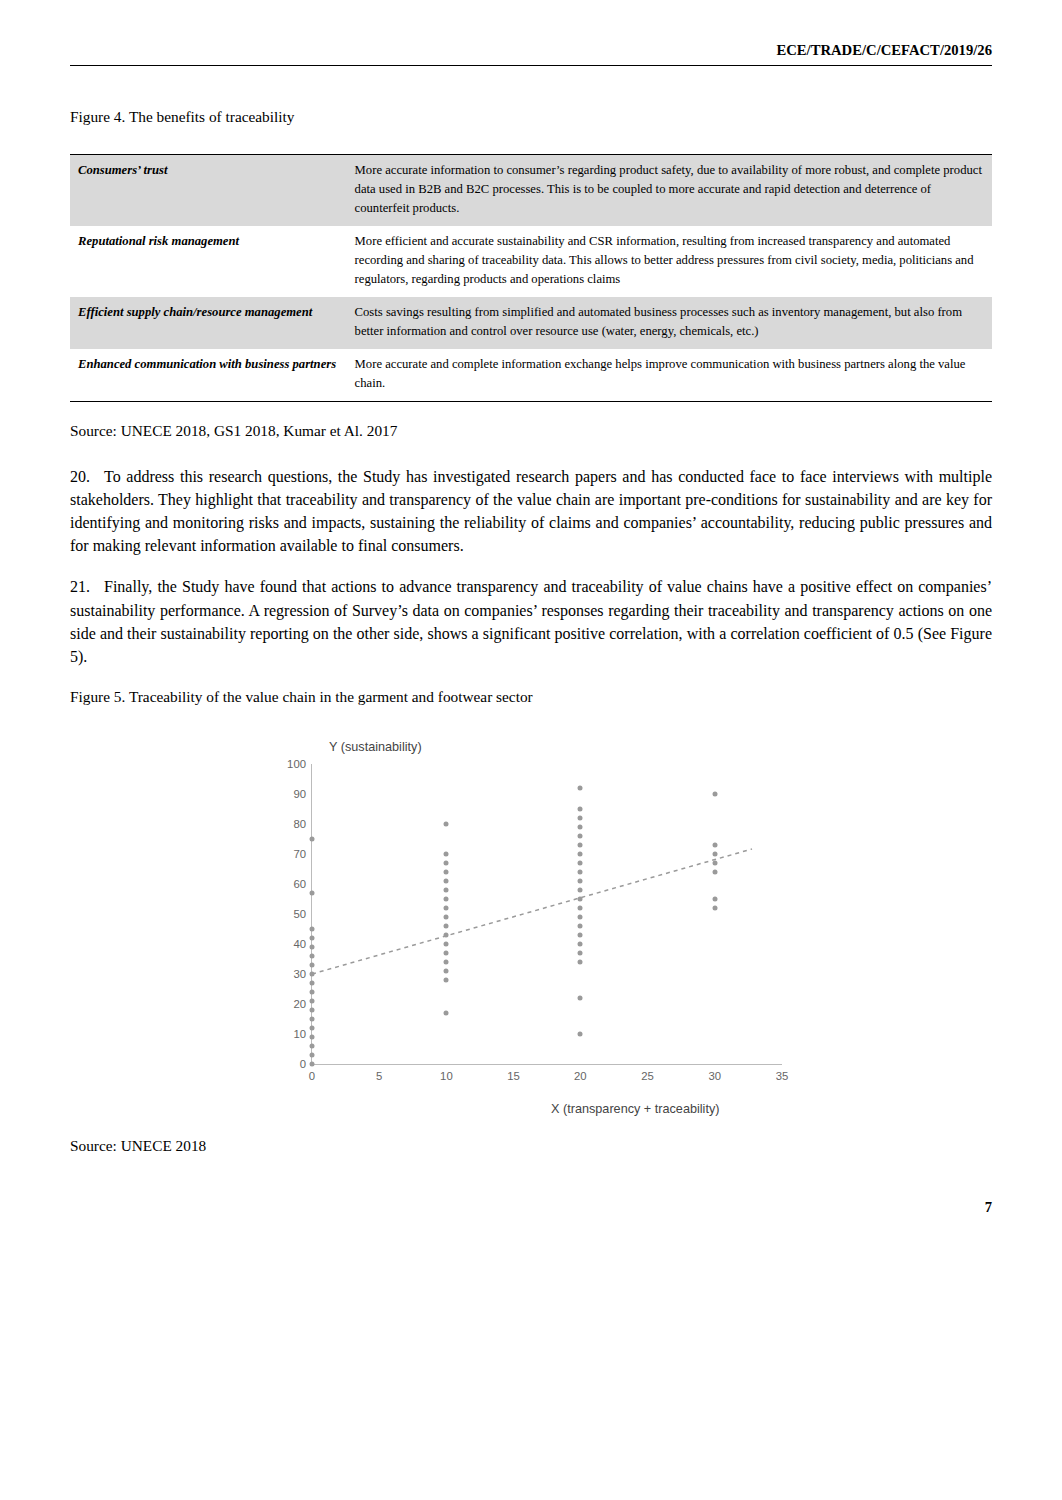ECE/TRADE/C/CEFACT/2019/26
Figure 4. The benefits of traceability
| Consumers’ trust | More accurate information to consumer’s regarding product safety, due to availability of more robust, and complete product data used in B2B and B2C processes. This is to be coupled to more accurate and rapid detection and deterrence of counterfeit products. |
| Reputational risk management | More efficient and accurate sustainability and CSR information, resulting from increased transparency and automated recording and sharing of traceability data. This allows to better address pressures from civil society, media, politicians and regulators, regarding products and operations claims |
| Efficient supply chain/resource management | Costs savings resulting from simplified and automated business processes such as inventory management, but also from better information and control over resource use (water, energy, chemicals, etc.) |
| Enhanced communication with business partners | More accurate and complete information exchange helps improve communication with business partners along the value chain. |
Source: UNECE 2018, GS1 2018, Kumar et Al. 2017
20. To address this research questions, the Study has investigated research papers and has conducted face to face interviews with multiple stakeholders. They highlight that traceability and transparency of the value chain are important pre-conditions for sustainability and are key for identifying and monitoring risks and impacts, sustaining the reliability of claims and companies’ accountability, reducing public pressures and for making relevant information available to final consumers.
21. Finally, the Study have found that actions to advance transparency and traceability of value chains have a positive effect on companies’ sustainability performance. A regression of Survey’s data on companies’ responses regarding their traceability and transparency actions on one side and their sustainability reporting on the other side, shows a significant positive correlation, with a correlation coefficient of 0.5 (See Figure 5).
Figure 5. Traceability of the value chain in the garment and footwear sector
Y (sustainability)
X (transparency + traceability)
100
90
80
70
60
50
40
30
20
10
0
0
5
10
15
20
25
30
35
Source: UNECE 2018
7